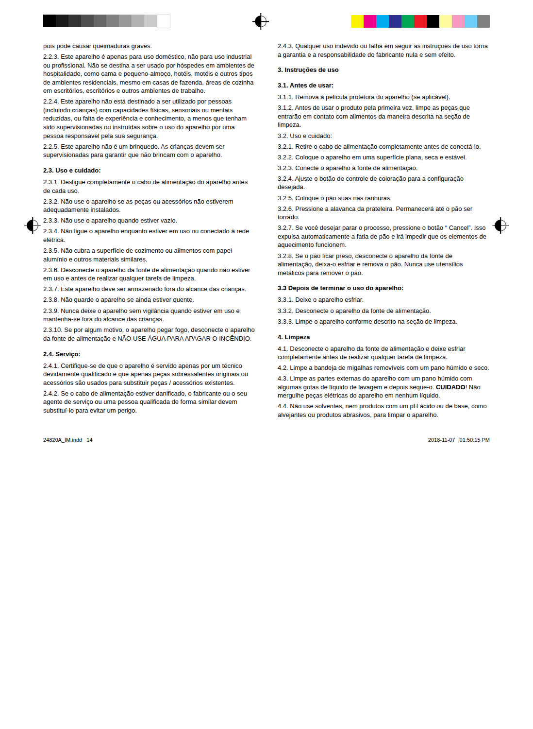pois pode causar queimaduras graves.
2.2.3. Este aparelho é apenas para uso doméstico, não para uso industrial ou profissional. Não se destina a ser usado por hóspedes em ambientes de hospitalidade, como cama e pequeno-almoço, hotéis, motéis e outros tipos de ambientes residenciais, mesmo em casas de fazenda, áreas de cozinha em escritórios, escritórios e outros ambientes de trabalho.
2.2.4. Este aparelho não está destinado a ser utilizado por pessoas (incluindo crianças) com capacidades físicas, sensoriais ou mentais reduzidas, ou falta de experiência e conhecimento, a menos que tenham sido supervisionadas ou instruídas sobre o uso do aparelho por uma pessoa responsável pela sua segurança.
2.2.5. Este aparelho não é um brinquedo. As crianças devem ser supervisionadas para garantir que não brincam com o aparelho.
2.3. Uso e cuidado:
2.3.1. Desligue completamente o cabo de alimentação do aparelho antes de cada uso.
2.3.2. Não use o aparelho se as peças ou acessórios não estiverem adequadamente instalados.
2.3.3. Não use o aparelho quando estiver vazio.
2.3.4. Não ligue o aparelho enquanto estiver em uso ou conectado à rede elétrica.
2.3.5. Não cubra a superfície de cozimento ou alimentos com papel alumínio e outros materiais similares.
2.3.6. Desconecte o aparelho da fonte de alimentação quando não estiver em uso e antes de realizar qualquer tarefa de limpeza.
2.3.7. Este aparelho deve ser armazenado fora do alcance das crianças.
2.3.8. Não guarde o aparelho se ainda estiver quente.
2.3.9. Nunca deixe o aparelho sem vigilância quando estiver em uso e mantenha-se fora do alcance das crianças.
2.3.10. Se por algum motivo, o aparelho pegar fogo, desconecte o aparelho da fonte de alimentação e NÃO USE ÁGUA PARA APAGAR O INCÊNDIO.
2.4. Serviço:
2.4.1. Certifique-se de que o aparelho é servido apenas por um técnico devidamente qualificado e que apenas peças sobressalentes originais ou acessórios são usados para substituir peças / acessórios existentes.
2.4.2. Se o cabo de alimentação estiver danificado, o fabricante ou o seu agente de serviço ou uma pessoa qualificada de forma similar devem substituí-lo para evitar um perigo.
2.4.3. Qualquer uso indevido ou falha em seguir as instruções de uso torna a garantia e a responsabilidade do fabricante nula e sem efeito.
3. Instruções de uso
3.1. Antes de usar:
3.1.1. Remova a película protetora do aparelho (se aplicável).
3.1.2. Antes de usar o produto pela primeira vez, limpe as peças que entrarão em contato com alimentos da maneira descrita na seção de limpeza.
3.2. Uso e cuidado:
3.2.1. Retire o cabo de alimentação completamente antes de conectá-lo.
3.2.2. Coloque o aparelho em uma superfície plana, seca e estável.
3.2.3. Conecte o aparelho à fonte de alimentação.
3.2.4. Ajuste o botão de controle de coloração para a configuração desejada.
3.2.5. Coloque o pão suas nas ranhuras.
3.2.6. Pressione a alavanca da prateleira. Permanecerá até o pão ser torrado.
3.2.7. Se você desejar parar o processo, pressione o botão “ Cancel”. Isso expulsa automaticamente a fatia de pão e irá impedir que os elementos de aquecimento funcionem.
3.2.8. Se o pão ficar preso, desconecte o aparelho da fonte de alimentação, deixa-o esfriar e remova o pão. Nunca use utensílios metálicos para remover o pão.
3.3 Depois de terminar o uso do aparelho:
3.3.1. Deixe o aparelho esfriar.
3.3.2. Desconecte o aparelho da fonte de alimentação.
3.3.3. Limpe o aparelho conforme descrito na seção de limpeza.
4. Limpeza
4.1. Desconecte o aparelho da fonte de alimentação e deixe esfriar completamente antes de realizar qualquer tarefa de limpeza.
4.2. Limpe a bandeja de migalhas removíveis com um pano húmido e seco.
4.3. Limpe as partes externas do aparelho com um pano húmido com algumas gotas de líquido de lavagem e depois seque-o. CUIDADO! Não mergulhe peças elétricas do aparelho em nenhum líquido.
4.4. Não use solventes, nem produtos com um pH ácido ou de base, como alvejantes ou produtos abrasivos, para limpar o aparelho.
24820A_IM.indd 14 2018-11-07 01:50:15 PM